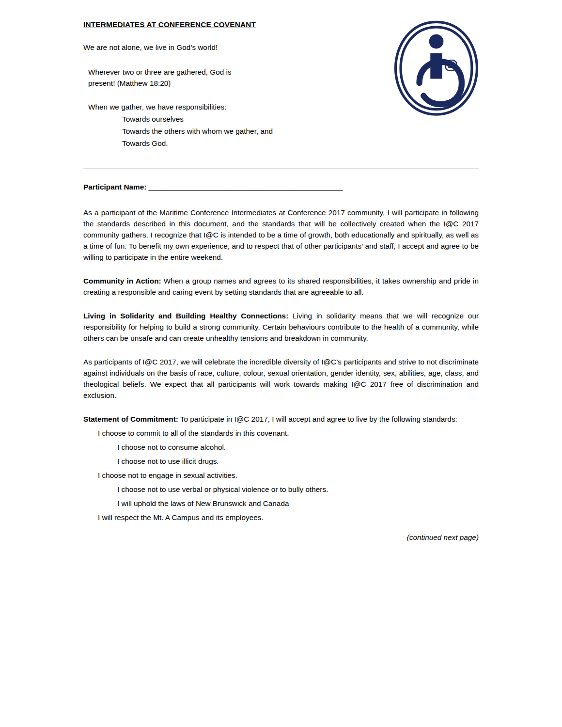INTERMEDIATES AT CONFERENCE COVENANT
@
We are not alone, we live in God’s world!
Wherever two or three are gathered, God is
present! (Matthew 18:20)
When we gather, we have responsibilities:
Towards ourselves
Towards the others with whom we gather, and
Towards God.
Participant Name: _______________________________________________
As a participant of the Maritime Conference Intermediates at Conference 2017 community, I will participate in following the standards described in this document, and the standards that will be collectively created when the I@C 2017 community gathers. I recognize that I@C is intended to be a time of growth, both educationally and spiritually, as well as a time of fun. To benefit my own experience, and to respect that of other participants’ and staff, I accept and agree to be willing to participate in the entire weekend.
Community in Action: When a group names and agrees to its shared responsibilities, it takes ownership and pride in creating a responsible and caring event by setting standards that are agreeable to all.
Living in Solidarity and Building Healthy Connections: Living in solidarity means that we will recognize our responsibility for helping to build a strong community. Certain behaviours contribute to the health of a community, while others can be unsafe and can create unhealthy tensions and breakdown in community.
As participants of I@C 2017, we will celebrate the incredible diversity of I@C’s participants and strive to not discriminate against individuals on the basis of race, culture, colour, sexual orientation, gender identity, sex, abilities, age, class, and theological beliefs. We expect that all participants will work towards making I@C 2017 free of discrimination and exclusion.
Statement of Commitment: To participate in I@C 2017, I will accept and agree to live by the following standards:
I choose to commit to all of the standards in this covenant.
I choose not to consume alcohol.
I choose not to use illicit drugs.
I choose not to engage in sexual activities.
I choose not to use verbal or physical violence or to bully others.
I will uphold the laws of New Brunswick and Canada
I will respect the Mt. A Campus and its employees.
(continued next page)